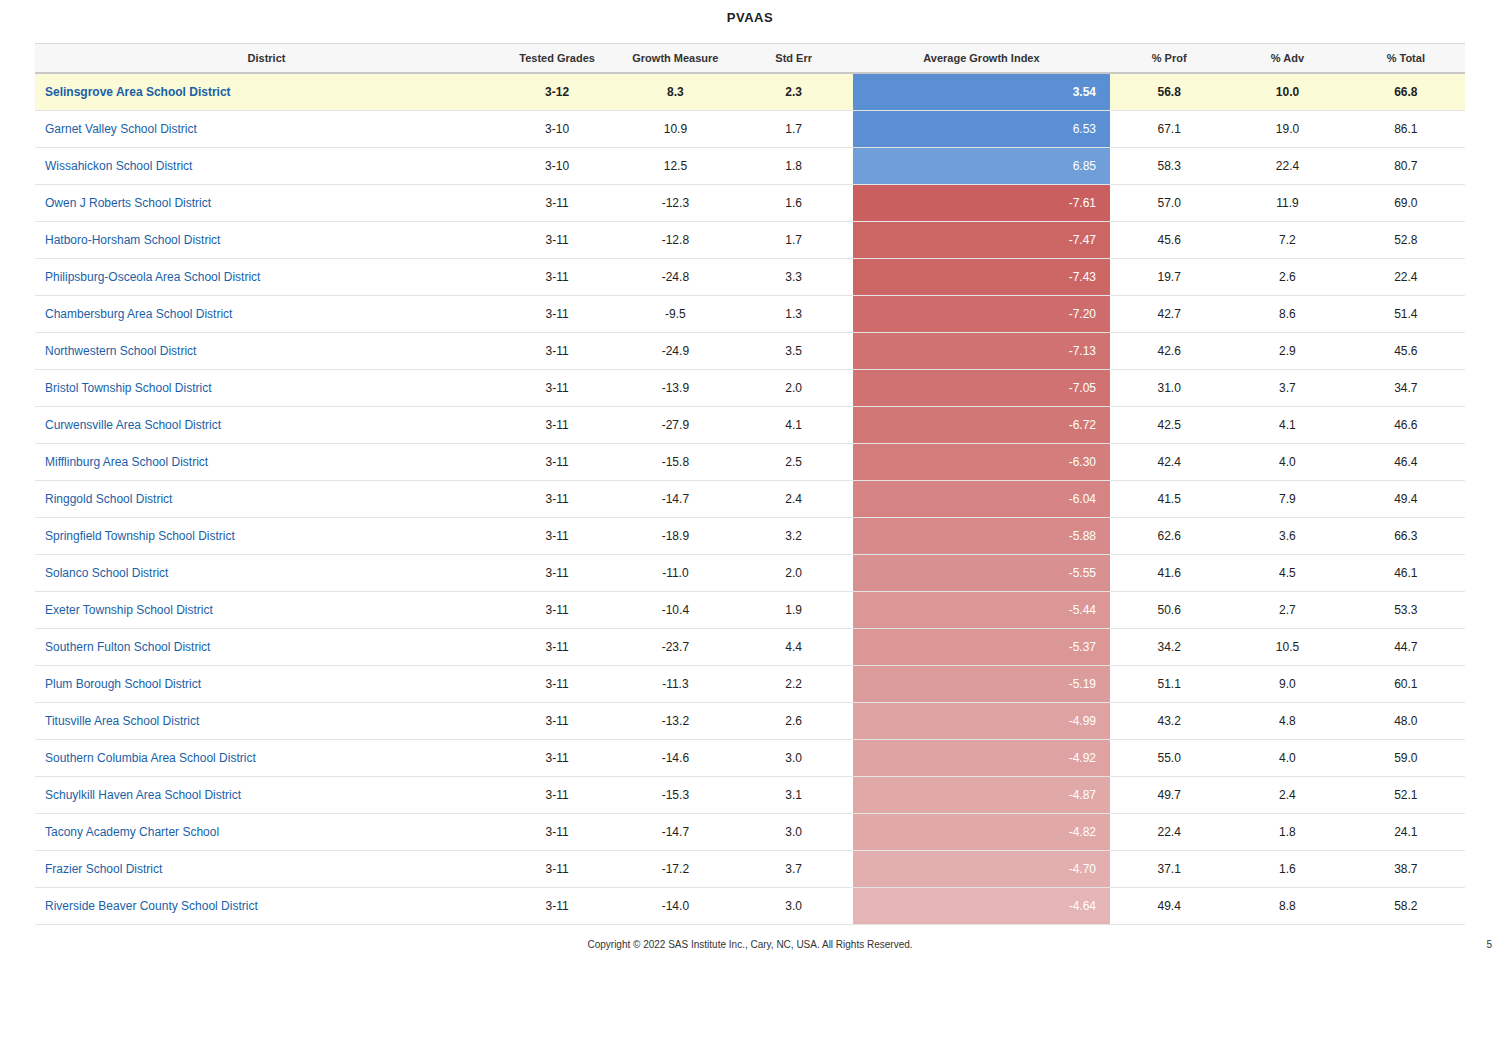PVAAS
| District | Tested Grades | Growth Measure | Std Err | Average Growth Index | % Prof | % Adv | % Total |
| --- | --- | --- | --- | --- | --- | --- | --- |
| Selinsgrove Area School District | 3-12 | 8.3 | 2.3 | 3.54 | 56.8 | 10.0 | 66.8 |
| Garnet Valley School District | 3-10 | 10.9 | 1.7 | 6.53 | 67.1 | 19.0 | 86.1 |
| Wissahickon School District | 3-10 | 12.5 | 1.8 | 6.85 | 58.3 | 22.4 | 80.7 |
| Owen J Roberts School District | 3-11 | -12.3 | 1.6 | -7.61 | 57.0 | 11.9 | 69.0 |
| Hatboro-Horsham School District | 3-11 | -12.8 | 1.7 | -7.47 | 45.6 | 7.2 | 52.8 |
| Philipsburg-Osceola Area School District | 3-11 | -24.8 | 3.3 | -7.43 | 19.7 | 2.6 | 22.4 |
| Chambersburg Area School District | 3-11 | -9.5 | 1.3 | -7.20 | 42.7 | 8.6 | 51.4 |
| Northwestern School District | 3-11 | -24.9 | 3.5 | -7.13 | 42.6 | 2.9 | 45.6 |
| Bristol Township School District | 3-11 | -13.9 | 2.0 | -7.05 | 31.0 | 3.7 | 34.7 |
| Curwensville Area School District | 3-11 | -27.9 | 4.1 | -6.72 | 42.5 | 4.1 | 46.6 |
| Mifflinburg Area School District | 3-11 | -15.8 | 2.5 | -6.30 | 42.4 | 4.0 | 46.4 |
| Ringgold School District | 3-11 | -14.7 | 2.4 | -6.04 | 41.5 | 7.9 | 49.4 |
| Springfield Township School District | 3-11 | -18.9 | 3.2 | -5.88 | 62.6 | 3.6 | 66.3 |
| Solanco School District | 3-11 | -11.0 | 2.0 | -5.55 | 41.6 | 4.5 | 46.1 |
| Exeter Township School District | 3-11 | -10.4 | 1.9 | -5.44 | 50.6 | 2.7 | 53.3 |
| Southern Fulton School District | 3-11 | -23.7 | 4.4 | -5.37 | 34.2 | 10.5 | 44.7 |
| Plum Borough School District | 3-11 | -11.3 | 2.2 | -5.19 | 51.1 | 9.0 | 60.1 |
| Titusville Area School District | 3-11 | -13.2 | 2.6 | -4.99 | 43.2 | 4.8 | 48.0 |
| Southern Columbia Area School District | 3-11 | -14.6 | 3.0 | -4.92 | 55.0 | 4.0 | 59.0 |
| Schuylkill Haven Area School District | 3-11 | -15.3 | 3.1 | -4.87 | 49.7 | 2.4 | 52.1 |
| Tacony Academy Charter School | 3-11 | -14.7 | 3.0 | -4.82 | 22.4 | 1.8 | 24.1 |
| Frazier School District | 3-11 | -17.2 | 3.7 | -4.70 | 37.1 | 1.6 | 38.7 |
| Riverside Beaver County School District | 3-11 | -14.0 | 3.0 | -4.64 | 49.4 | 8.8 | 58.2 |
Copyright © 2022 SAS Institute Inc., Cary, NC, USA. All Rights Reserved.
5